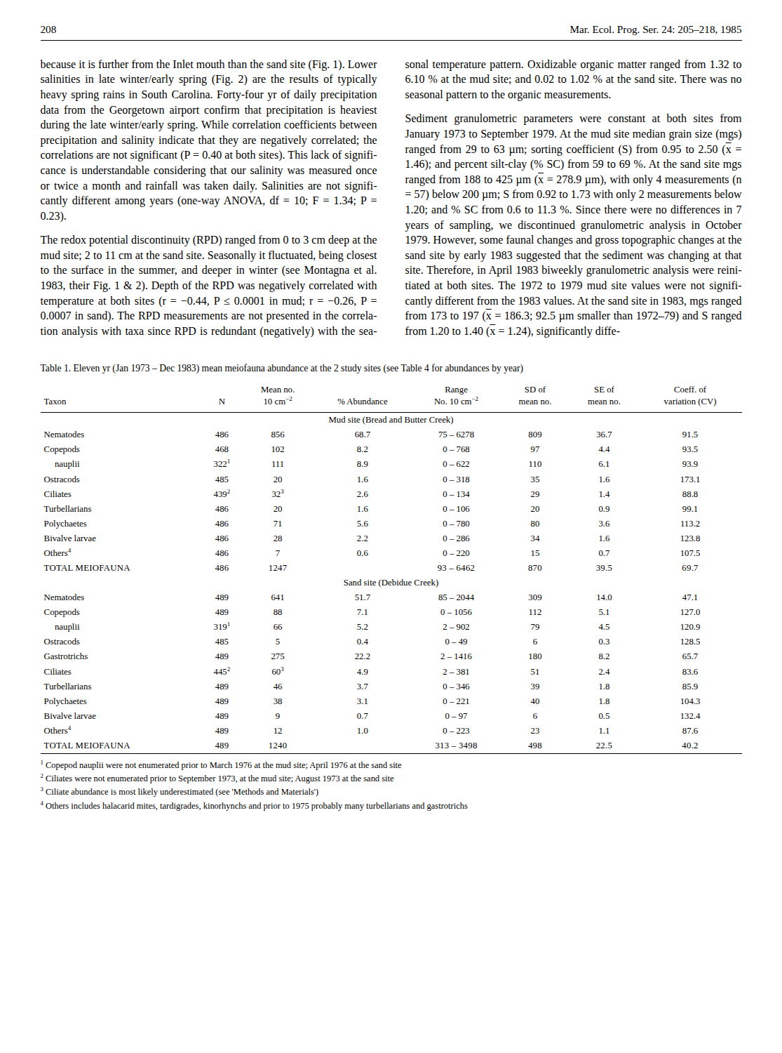208 Mar. Ecol. Prog. Ser. 24: 205–218, 1985
because it is further from the Inlet mouth than the sand site (Fig. 1). Lower salinities in late winter/early spring (Fig. 2) are the results of typically heavy spring rains in South Carolina. Forty-four yr of daily precipitation data from the Georgetown airport confirm that precipitation is heaviest during the late winter/early spring. While correlation coefficients between precipitation and salinity indicate that they are negatively correlated; the correlations are not significant (P = 0.40 at both sites). This lack of significance is understandable considering that our salinity was measured once or twice a month and rainfall was taken daily. Salinities are not significantly different among years (one-way ANOVA, df = 10; F = 1.34; P = 0.23).
The redox potential discontinuity (RPD) ranged from 0 to 3 cm deep at the mud site; 2 to 11 cm at the sand site. Seasonally it fluctuated, being closest to the surface in the summer, and deeper in winter (see Montagna et al. 1983, their Fig. 1 & 2). Depth of the RPD was negatively correlated with temperature at both sites (r = −0.44, P ≤ 0.0001 in mud; r = −0.26, P = 0.0007 in sand). The RPD measurements are not presented in the correlation analysis with taxa since RPD is redundant (negatively) with the seasonal temperature pattern. Oxidizable organic matter ranged from 1.32 to 6.10 % at the mud site; and 0.02 to 1.02 % at the sand site. There was no seasonal pattern to the organic measurements.
Sediment granulometric parameters were constant at both sites from January 1973 to September 1979. At the mud site median grain size (mgs) ranged from 29 to 63 µm; sorting coefficient (S) from 0.95 to 2.50 (x = 1.46); and percent silt-clay (% SC) from 59 to 69 %. At the sand site mgs ranged from 188 to 425 µm (x = 278.9 µm), with only 4 measurements (n = 57) below 200 µm; S from 0.92 to 1.73 with only 2 measurements below 1.20; and % SC from 0.6 to 11.3 %. Since there were no differences in 7 years of sampling, we discontinued granulometric analysis in October 1979. However, some faunal changes and gross topographic changes at the sand site by early 1983 suggested that the sediment was changing at that site. Therefore, in April 1983 biweekly granulometric analysis were reinitiated at both sites. The 1972 to 1979 mud site values were not significantly different from the 1983 values. At the sand site in 1983, mgs ranged from 173 to 197 (x = 186.3; 92.5 µm smaller than 1972–79) and S ranged from 1.20 to 1.40 (x = 1.24), significantly diffe-
Table 1. Eleven yr (Jan 1973 – Dec 1983) mean meiofauna abundance at the 2 study sites (see Table 4 for abundances by year)
| Taxon | N | Mean no. 10 cm −2 | % Abundance | Range No. 10 cm −2 | SD of mean no. | SE of mean no. | Coeff. of variation (CV) |
| --- | --- | --- | --- | --- | --- | --- | --- |
| Mud site (Bread and Butter Creek) |
| Nematodes | 486 | 856 | 68.7 | 75 – 6278 | 809 | 36.7 | 91.5 |
| Copepods | 468 | 102 | 8.2 | 0 – 768 | 97 | 4.4 | 93.5 |
| nauplii | 322 1 | 111 | 8.9 | 0 – 622 | 110 | 6.1 | 93.9 |
| Ostracods | 485 | 20 | 1.6 | 0 – 318 | 35 | 1.6 | 173.1 |
| Ciliates | 439 2 | 32 3 | 2.6 | 0 – 134 | 29 | 1.4 | 88.8 |
| Turbellarians | 486 | 20 | 1.6 | 0 – 106 | 20 | 0.9 | 99.1 |
| Polychaetes | 486 | 71 | 5.6 | 0 – 780 | 80 | 3.6 | 113.2 |
| Bivalve larvae | 486 | 28 | 2.2 | 0 – 286 | 34 | 1.6 | 123.8 |
| Others 4 | 486 | 7 | 0.6 | 0 – 220 | 15 | 0.7 | 107.5 |
| TOTAL MEIOFAUNA | 486 | 1247 | | 93 – 6462 | 870 | 39.5 | 69.7 |
| Sand site (Debidue Creek) |
| Nematodes | 489 | 641 | 51.7 | 85 – 2044 | 309 | 14.0 | 47.1 |
| Copepods | 489 | 88 | 7.1 | 0 – 1056 | 112 | 5.1 | 127.0 |
| nauplii | 319 1 | 66 | 5.2 | 2 – 902 | 79 | 4.5 | 120.9 |
| Ostracods | 485 | 5 | 0.4 | 0 – 49 | 6 | 0.3 | 128.5 |
| Gastrotrichs | 489 | 275 | 22.2 | 2 – 1416 | 180 | 8.2 | 65.7 |
| Ciliates | 445 2 | 60 3 | 4.9 | 2 – 381 | 51 | 2.4 | 83.6 |
| Turbellarians | 489 | 46 | 3.7 | 0 – 346 | 39 | 1.8 | 85.9 |
| Polychaetes | 489 | 38 | 3.1 | 0 – 221 | 40 | 1.8 | 104.3 |
| Bivalve larvae | 489 | 9 | 0.7 | 0 – 97 | 6 | 0.5 | 132.4 |
| Others 4 | 489 | 12 | 1.0 | 0 – 223 | 23 | 1.1 | 87.6 |
| TOTAL MEIOFAUNA | 489 | 1240 | | 313 – 3498 | 498 | 22.5 | 40.2 |
1 Copepod nauplii were not enumerated prior to March 1976 at the mud site; April 1976 at the sand site
2 Ciliates were not enumerated prior to September 1973, at the mud site; August 1973 at the sand site
3 Ciliate abundance is most likely underestimated (see 'Methods and Materials')
4 Others includes halacarid mites, tardigrades, kinorhynchs and prior to 1975 probably many turbellarians and gastrotrichs